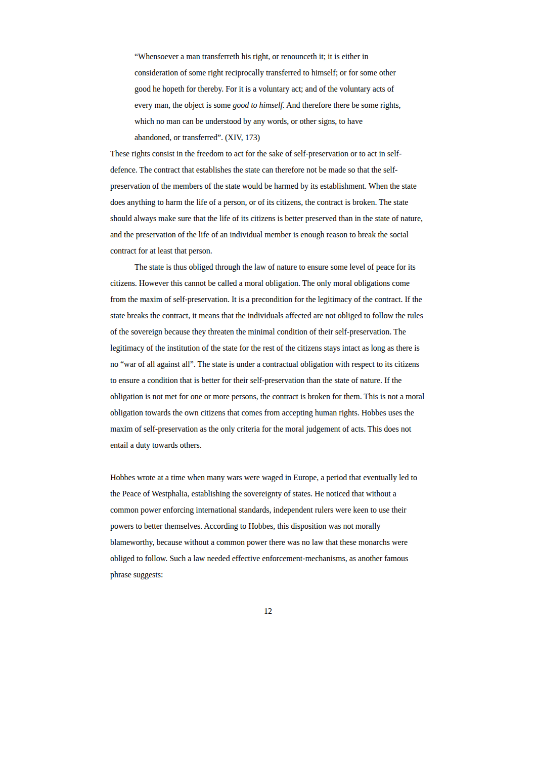“Whensoever a man transferreth his right, or renounceth it; it is either in consideration of some right reciprocally transferred to himself; or for some other good he hopeth for thereby. For it is a voluntary act; and of the voluntary acts of every man, the object is some good to himself. And therefore there be some rights, which no man can be understood by any words, or other signs, to have abandoned, or transferred”. (XIV, 173)
These rights consist in the freedom to act for the sake of self-preservation or to act in self-defence. The contract that establishes the state can therefore not be made so that the self-preservation of the members of the state would be harmed by its establishment. When the state does anything to harm the life of a person, or of its citizens, the contract is broken. The state should always make sure that the life of its citizens is better preserved than in the state of nature, and the preservation of the life of an individual member is enough reason to break the social contract for at least that person.
The state is thus obliged through the law of nature to ensure some level of peace for its citizens. However this cannot be called a moral obligation. The only moral obligations come from the maxim of self-preservation. It is a precondition for the legitimacy of the contract. If the state breaks the contract, it means that the individuals affected are not obliged to follow the rules of the sovereign because they threaten the minimal condition of their self-preservation. The legitimacy of the institution of the state for the rest of the citizens stays intact as long as there is no “war of all against all”. The state is under a contractual obligation with respect to its citizens to ensure a condition that is better for their self-preservation than the state of nature. If the obligation is not met for one or more persons, the contract is broken for them. This is not a moral obligation towards the own citizens that comes from accepting human rights. Hobbes uses the maxim of self-preservation as the only criteria for the moral judgement of acts. This does not entail a duty towards others.
Hobbes wrote at a time when many wars were waged in Europe, a period that eventually led to the Peace of Westphalia, establishing the sovereignty of states. He noticed that without a common power enforcing international standards, independent rulers were keen to use their powers to better themselves. According to Hobbes, this disposition was not morally blameworthy, because without a common power there was no law that these monarchs were obliged to follow. Such a law needed effective enforcement-mechanisms, as another famous phrase suggests:
12